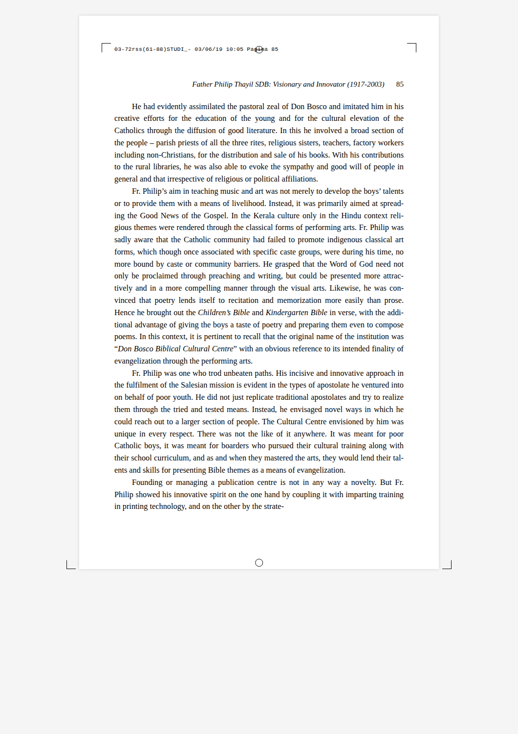03-72rss(61-88)STUDI_- 03/06/19 10:05 Pagina 85
Father Philip Thayil SDB: Visionary and Innovator (1917-2003) 85
He had evidently assimilated the pastoral zeal of Don Bosco and imitated him in his creative efforts for the education of the young and for the cultural elevation of the Catholics through the diffusion of good literature. In this he involved a broad section of the people – parish priests of all the three rites, religious sisters, teachers, factory workers including non-Christians, for the distribution and sale of his books. With his contributions to the rural libraries, he was also able to evoke the sympathy and good will of people in general and that irrespective of religious or political affiliations.
Fr. Philip’s aim in teaching music and art was not merely to develop the boys’ talents or to provide them with a means of livelihood. Instead, it was primarily aimed at spreading the Good News of the Gospel. In the Kerala culture only in the Hindu context religious themes were rendered through the classical forms of performing arts. Fr. Philip was sadly aware that the Catholic community had failed to promote indigenous classical art forms, which though once associated with specific caste groups, were during his time, no more bound by caste or community barriers. He grasped that the Word of God need not only be proclaimed through preaching and writing, but could be presented more attractively and in a more compelling manner through the visual arts. Likewise, he was convinced that poetry lends itself to recitation and memorization more easily than prose. Hence he brought out the Children’s Bible and Kindergarten Bible in verse, with the additional advantage of giving the boys a taste of poetry and preparing them even to compose poems. In this context, it is pertinent to recall that the original name of the institution was “Don Bosco Biblical Cultural Centre” with an obvious reference to its intended finality of evangelization through the performing arts.
Fr. Philip was one who trod unbeaten paths. His incisive and innovative approach in the fulfilment of the Salesian mission is evident in the types of apostolate he ventured into on behalf of poor youth. He did not just replicate traditional apostolates and try to realize them through the tried and tested means. Instead, he envisaged novel ways in which he could reach out to a larger section of people. The Cultural Centre envisioned by him was unique in every respect. There was not the like of it anywhere. It was meant for poor Catholic boys, it was meant for boarders who pursued their cultural training along with their school curriculum, and as and when they mastered the arts, they would lend their talents and skills for presenting Bible themes as a means of evangelization.
Founding or managing a publication centre is not in any way a novelty. But Fr. Philip showed his innovative spirit on the one hand by coupling it with imparting training in printing technology, and on the other by the strate-